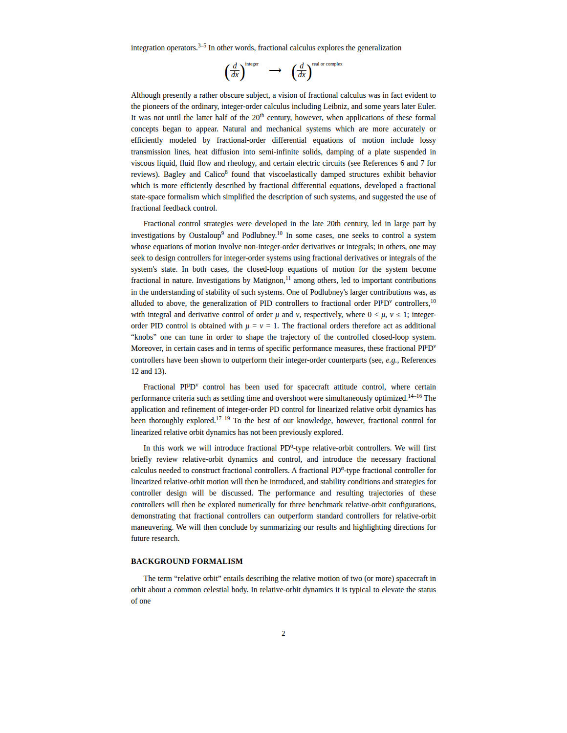integration operators.3–5 In other words, fractional calculus explores the generalization
(ddx) integer ⟶ (ddx) real or complex
Although presently a rather obscure subject, a vision of fractional calculus was in fact evident to the pioneers of the ordinary, integer-order calculus including Leibniz, and some years later Euler. It was not until the latter half of the 20th century, however, when applications of these formal concepts began to appear. Natural and mechanical systems which are more accurately or efficiently modeled by fractional-order differential equations of motion include lossy transmission lines, heat diffusion into semi-infinite solids, damping of a plate suspended in viscous liquid, fluid flow and rheology, and certain electric circuits (see References 6 and 7 for reviews). Bagley and Calico8 found that viscoelastically damped structures exhibit behavior which is more efficiently described by fractional differential equations, developed a fractional state-space formalism which simplified the description of such systems, and suggested the use of fractional feedback control.
Fractional control strategies were developed in the late 20th century, led in large part by investigations by Oustaloup9 and Podlubney.10 In some cases, one seeks to control a system whose equations of motion involve non-integer-order derivatives or integrals; in others, one may seek to design controllers for integer-order systems using fractional derivatives or integrals of the system's state. In both cases, the closed-loop equations of motion for the system become fractional in nature. Investigations by Matignon,11 among others, led to important contributions in the understanding of stability of such systems. One of Podlubney's larger contributions was, as alluded to above, the generalization of PID controllers to fractional order PIμDν controllers,10 with integral and derivative control of order μ and ν, respectively, where 0 < μ, ν ≤ 1; integer-order PID control is obtained with μ = ν = 1. The fractional orders therefore act as additional “knobs” one can tune in order to shape the trajectory of the controlled closed-loop system. Moreover, in certain cases and in terms of specific performance measures, these fractional PIμDν controllers have been shown to outperform their integer-order counterparts (see, e.g., References 12 and 13).
Fractional PIμDν control has been used for spacecraft attitude control, where certain performance criteria such as settling time and overshoot were simultaneously optimized.14–16 The application and refinement of integer-order PD control for linearized relative orbit dynamics has been thoroughly explored.17–19 To the best of our knowledge, however, fractional control for linearized relative orbit dynamics has not been previously explored.
In this work we will introduce fractional PDα-type relative-orbit controllers. We will first briefly review relative-orbit dynamics and control, and introduce the necessary fractional calculus needed to construct fractional controllers. A fractional PDα-type fractional controller for linearized relative-orbit motion will then be introduced, and stability conditions and strategies for controller design will be discussed. The performance and resulting trajectories of these controllers will then be explored numerically for three benchmark relative-orbit configurations, demonstrating that fractional controllers can outperform standard controllers for relative-orbit maneuvering. We will then conclude by summarizing our results and highlighting directions for future research.
BACKGROUND FORMALISM
The term “relative orbit” entails describing the relative motion of two (or more) spacecraft in orbit about a common celestial body. In relative-orbit dynamics it is typical to elevate the status of one
2